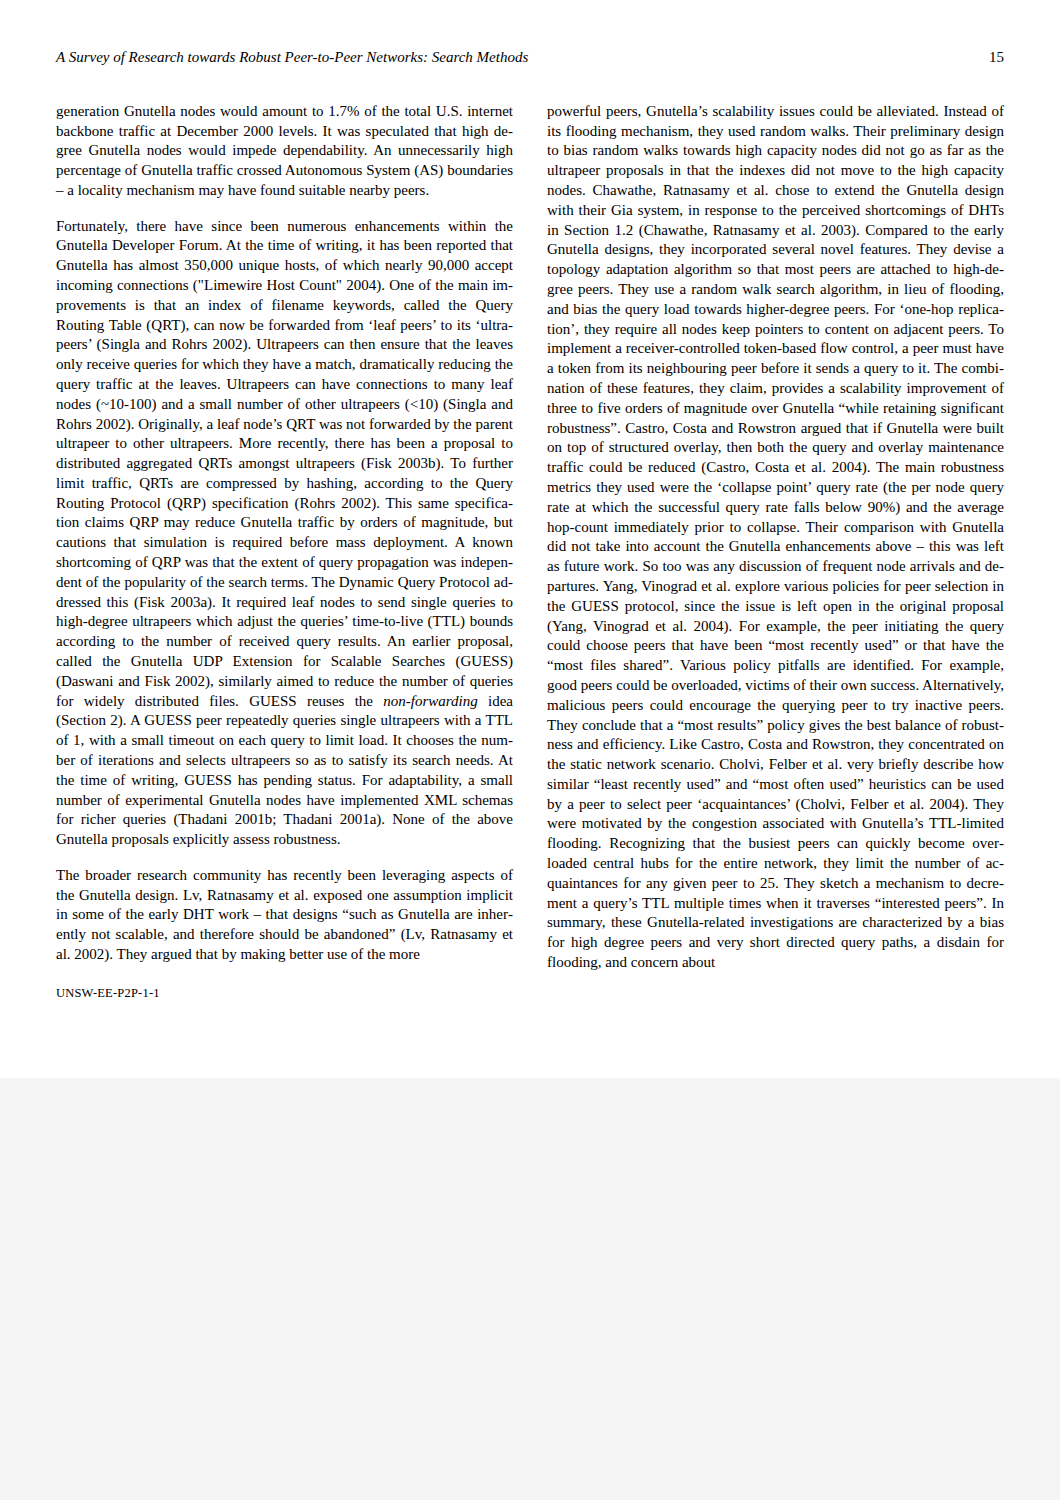A Survey of Research towards Robust Peer-to-Peer Networks: Search Methods 15
generation Gnutella nodes would amount to 1.7% of the total U.S. internet backbone traffic at December 2000 levels. It was speculated that high degree Gnutella nodes would impede dependability. An unnecessarily high percentage of Gnutella traffic crossed Autonomous System (AS) boundaries – a locality mechanism may have found suitable nearby peers.
Fortunately, there have since been numerous enhancements within the Gnutella Developer Forum. At the time of writing, it has been reported that Gnutella has almost 350,000 unique hosts, of which nearly 90,000 accept incoming connections ("Limewire Host Count" 2004). One of the main improvements is that an index of filename keywords, called the Query Routing Table (QRT), can now be forwarded from ‘leaf peers’ to its ‘ultrapeers’ (Singla and Rohrs 2002). Ultrapeers can then ensure that the leaves only receive queries for which they have a match, dramatically reducing the query traffic at the leaves. Ultrapeers can have connections to many leaf nodes (~10-100) and a small number of other ultrapeers (<10) (Singla and Rohrs 2002). Originally, a leaf node’s QRT was not forwarded by the parent ultrapeer to other ultrapeers. More recently, there has been a proposal to distributed aggregated QRTs amongst ultrapeers (Fisk 2003b). To further limit traffic, QRTs are compressed by hashing, according to the Query Routing Protocol (QRP) specification (Rohrs 2002). This same specification claims QRP may reduce Gnutella traffic by orders of magnitude, but cautions that simulation is required before mass deployment. A known shortcoming of QRP was that the extent of query propagation was independent of the popularity of the search terms. The Dynamic Query Protocol addressed this (Fisk 2003a). It required leaf nodes to send single queries to high-degree ultrapeers which adjust the queries’ time-to-live (TTL) bounds according to the number of received query results. An earlier proposal, called the Gnutella UDP Extension for Scalable Searches (GUESS) (Daswani and Fisk 2002), similarly aimed to reduce the number of queries for widely distributed files. GUESS reuses the non-forwarding idea (Section 2). A GUESS peer repeatedly queries single ultrapeers with a TTL of 1, with a small timeout on each query to limit load. It chooses the number of iterations and selects ultrapeers so as to satisfy its search needs. At the time of writing, GUESS has pending status. For adaptability, a small number of experimental Gnutella nodes have implemented XML schemas for richer queries (Thadani 2001b; Thadani 2001a). None of the above Gnutella proposals explicitly assess robustness.
The broader research community has recently been leveraging aspects of the Gnutella design. Lv, Ratnasamy et al. exposed one assumption implicit in some of the early DHT work – that designs “such as Gnutella are inherently not scalable, and therefore should be abandoned” (Lv, Ratnasamy et al. 2002). They argued that by making better use of the more
powerful peers, Gnutella’s scalability issues could be alleviated. Instead of its flooding mechanism, they used random walks. Their preliminary design to bias random walks towards high capacity nodes did not go as far as the ultrapeer proposals in that the indexes did not move to the high capacity nodes. Chawathe, Ratnasamy et al. chose to extend the Gnutella design with their Gia system, in response to the perceived shortcomings of DHTs in Section 1.2 (Chawathe, Ratnasamy et al. 2003). Compared to the early Gnutella designs, they incorporated several novel features. They devise a topology adaptation algorithm so that most peers are attached to high-degree peers. They use a random walk search algorithm, in lieu of flooding, and bias the query load towards higher-degree peers. For ‘one-hop replication’, they require all nodes keep pointers to content on adjacent peers. To implement a receiver-controlled token-based flow control, a peer must have a token from its neighbouring peer before it sends a query to it. The combination of these features, they claim, provides a scalability improvement of three to five orders of magnitude over Gnutella “while retaining significant robustness”. Castro, Costa and Rowstron argued that if Gnutella were built on top of structured overlay, then both the query and overlay maintenance traffic could be reduced (Castro, Costa et al. 2004). The main robustness metrics they used were the ‘collapse point’ query rate (the per node query rate at which the successful query rate falls below 90%) and the average hop-count immediately prior to collapse. Their comparison with Gnutella did not take into account the Gnutella enhancements above – this was left as future work. So too was any discussion of frequent node arrivals and departures. Yang, Vinograd et al. explore various policies for peer selection in the GUESS protocol, since the issue is left open in the original proposal (Yang, Vinograd et al. 2004). For example, the peer initiating the query could choose peers that have been “most recently used” or that have the “most files shared”. Various policy pitfalls are identified. For example, good peers could be overloaded, victims of their own success. Alternatively, malicious peers could encourage the querying peer to try inactive peers. They conclude that a “most results” policy gives the best balance of robustness and efficiency. Like Castro, Costa and Rowstron, they concentrated on the static network scenario. Cholvi, Felber et al. very briefly describe how similar “least recently used” and “most often used” heuristics can be used by a peer to select peer ‘acquaintances’ (Cholvi, Felber et al. 2004). They were motivated by the congestion associated with Gnutella’s TTL-limited flooding. Recognizing that the busiest peers can quickly become overloaded central hubs for the entire network, they limit the number of acquaintances for any given peer to 25. They sketch a mechanism to decrement a query’s TTL multiple times when it traverses “interested peers”. In summary, these Gnutella-related investigations are characterized by a bias for high degree peers and very short directed query paths, a disdain for flooding, and concern about
UNSW-EE-P2P-1-1